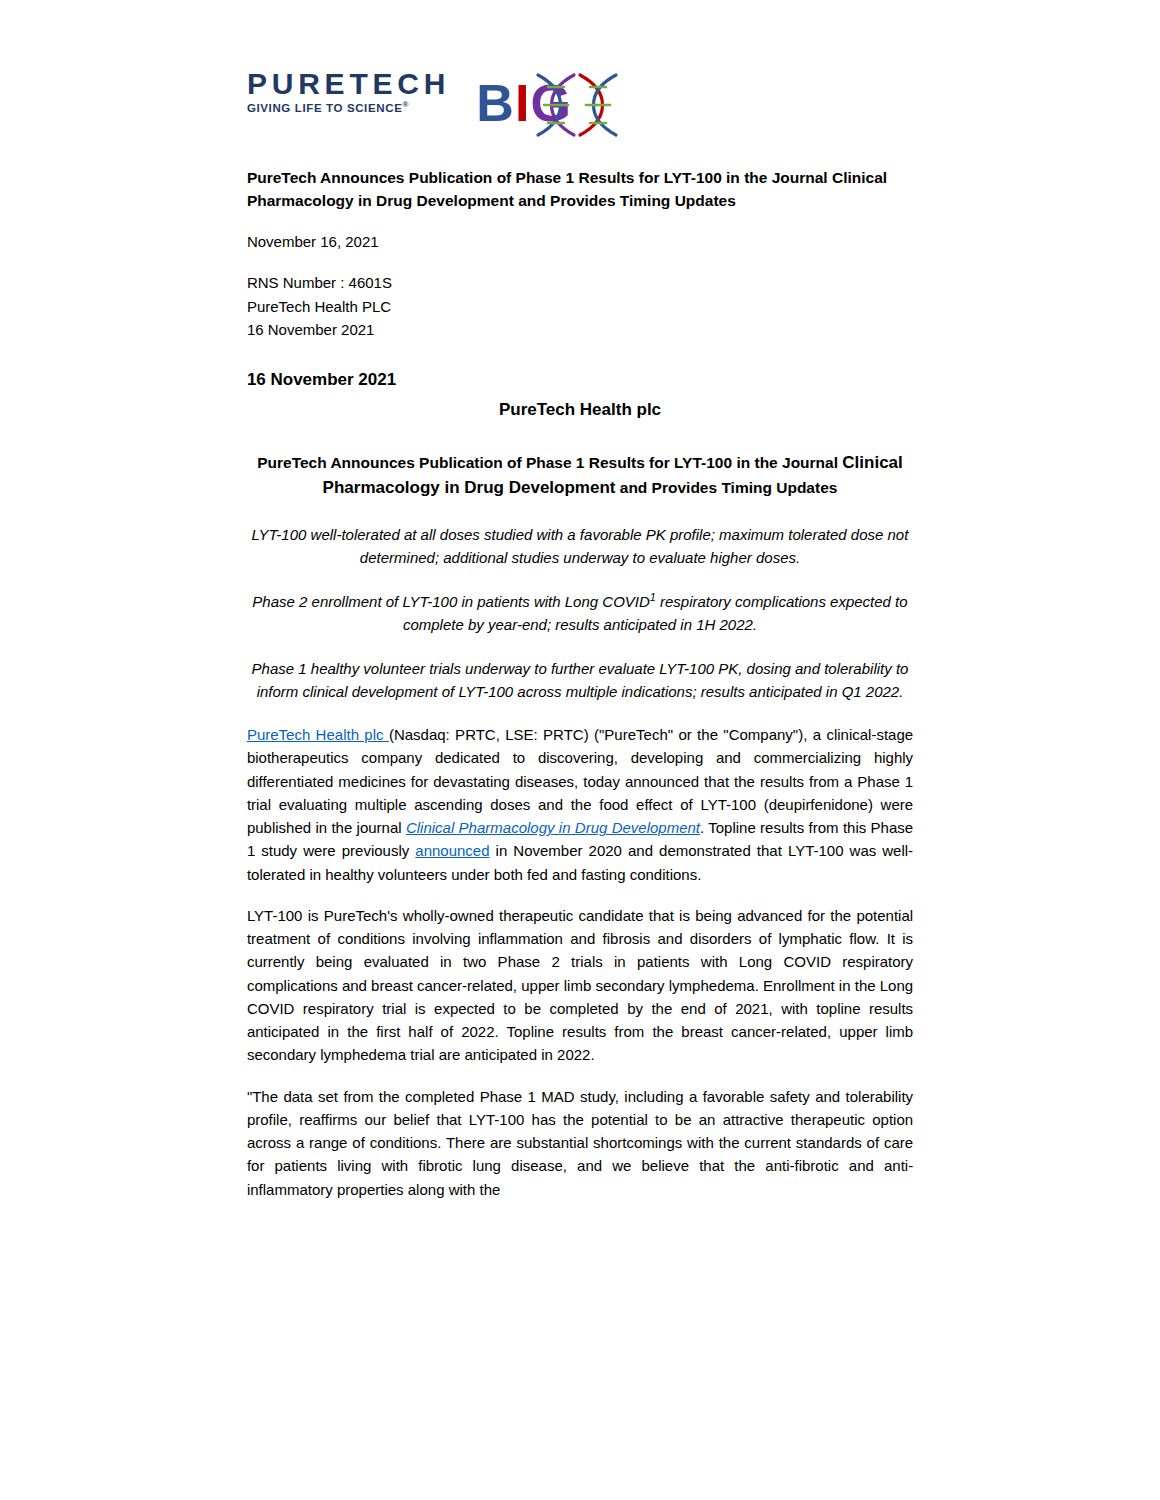PURETECH
GIVING LIFE TO SCIENCE®
BIG
PureTech Announces Publication of Phase 1 Results for LYT-100 in the Journal Clinical Pharmacology in Drug Development and Provides Timing Updates
November 16, 2021
RNS Number : 4601S
PureTech Health PLC
16 November 2021
16 November 2021
PureTech Health plc
PureTech Announces Publication of Phase 1 Results for LYT-100 in the Journal Clinical Pharmacology in Drug Development and Provides Timing Updates
LYT-100 well-tolerated at all doses studied with a favorable PK profile; maximum tolerated dose not determined; additional studies underway to evaluate higher doses.
Phase 2 enrollment of LYT-100 in patients with Long COVID1 respiratory complications expected to complete by year-end; results anticipated in 1H 2022.
Phase 1 healthy volunteer trials underway to further evaluate LYT-100 PK, dosing and tolerability to inform clinical development of LYT-100 across multiple indications; results anticipated in Q1 2022.
PureTech Health plc (Nasdaq: PRTC, LSE: PRTC) ("PureTech" or the "Company"), a clinical-stage biotherapeutics company dedicated to discovering, developing and commercializing highly differentiated medicines for devastating diseases, today announced that the results from a Phase 1 trial evaluating multiple ascending doses and the food effect of LYT-100 (deupirfenidone) were published in the journal Clinical Pharmacology in Drug Development. Topline results from this Phase 1 study were previously announced in November 2020 and demonstrated that LYT-100 was well-tolerated in healthy volunteers under both fed and fasting conditions.
LYT-100 is PureTech's wholly-owned therapeutic candidate that is being advanced for the potential treatment of conditions involving inflammation and fibrosis and disorders of lymphatic flow. It is currently being evaluated in two Phase 2 trials in patients with Long COVID respiratory complications and breast cancer-related, upper limb secondary lymphedema. Enrollment in the Long COVID respiratory trial is expected to be completed by the end of 2021, with topline results anticipated in the first half of 2022. Topline results from the breast cancer-related, upper limb secondary lymphedema trial are anticipated in 2022.
"The data set from the completed Phase 1 MAD study, including a favorable safety and tolerability profile, reaffirms our belief that LYT-100 has the potential to be an attractive therapeutic option across a range of conditions. There are substantial shortcomings with the current standards of care for patients living with fibrotic lung disease, and we believe that the anti-fibrotic and anti-inflammatory properties along with the